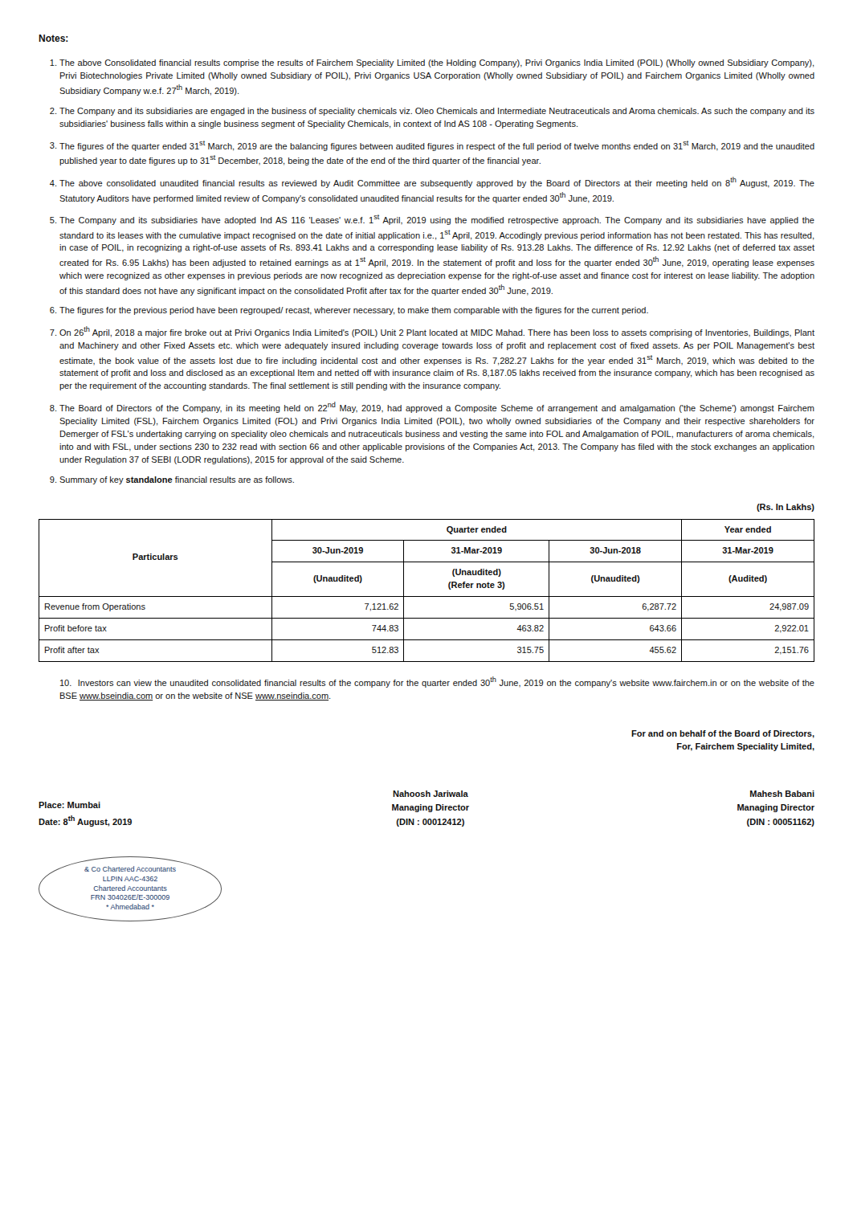Notes:
The above Consolidated financial results comprise the results of Fairchem Speciality Limited (the Holding Company), Privi Organics India Limited (POIL) (Wholly owned Subsidiary Company), Privi Biotechnologies Private Limited (Wholly owned Subsidiary of POIL), Privi Organics USA Corporation (Wholly owned Subsidiary of POIL) and Fairchem Organics Limited (Wholly owned Subsidiary Company w.e.f. 27th March, 2019).
The Company and its subsidiaries are engaged in the business of speciality chemicals viz. Oleo Chemicals and Intermediate Neutraceuticals and Aroma chemicals. As such the company and its subsidiaries' business falls within a single business segment of Speciality Chemicals, in context of Ind AS 108 - Operating Segments.
The figures of the quarter ended 31st March, 2019 are the balancing figures between audited figures in respect of the full period of twelve months ended on 31st March, 2019 and the unaudited published year to date figures up to 31st December, 2018, being the date of the end of the third quarter of the financial year.
The above consolidated unaudited financial results as reviewed by Audit Committee are subsequently approved by the Board of Directors at their meeting held on 8th August, 2019. The Statutory Auditors have performed limited review of Company's consolidated unaudited financial results for the quarter ended 30th June, 2019.
The Company and its subsidiaries have adopted Ind AS 116 'Leases' w.e.f. 1st April, 2019 using the modified retrospective approach. The Company and its subsidiaries have applied the standard to its leases with the cumulative impact recognised on the date of initial application i.e., 1st April, 2019. Accodingly previous period information has not been restated. This has resulted, in case of POIL, in recognizing a right-of-use assets of Rs. 893.41 Lakhs and a corresponding lease liability of Rs. 913.28 Lakhs. The difference of Rs. 12.92 Lakhs (net of deferred tax asset created for Rs. 6.95 Lakhs) has been adjusted to retained earnings as at 1st April, 2019. In the statement of profit and loss for the quarter ended 30th June, 2019, operating lease expenses which were recognized as other expenses in previous periods are now recognized as depreciation expense for the right-of-use asset and finance cost for interest on lease liability. The adoption of this standard does not have any significant impact on the consolidated Profit after tax for the quarter ended 30th June, 2019.
The figures for the previous period have been regrouped/ recast, wherever necessary, to make them comparable with the figures for the current period.
On 26th April, 2018 a major fire broke out at Privi Organics India Limited's (POIL) Unit 2 Plant located at MIDC Mahad. There has been loss to assets comprising of Inventories, Buildings, Plant and Machinery and other Fixed Assets etc. which were adequately insured including coverage towards loss of profit and replacement cost of fixed assets. As per POIL Management's best estimate, the book value of the assets lost due to fire including incidental cost and other expenses is Rs. 7,282.27 Lakhs for the year ended 31st March, 2019, which was debited to the statement of profit and loss and disclosed as an exceptional Item and netted off with insurance claim of Rs. 8,187.05 lakhs received from the insurance company, which has been recognised as per the requirement of the accounting standards. The final settlement is still pending with the insurance company.
The Board of Directors of the Company, in its meeting held on 22nd May, 2019, had approved a Composite Scheme of arrangement and amalgamation ('the Scheme') amongst Fairchem Speciality Limited (FSL), Fairchem Organics Limited (FOL) and Privi Organics India Limited (POIL), two wholly owned subsidiaries of the Company and their respective shareholders for Demerger of FSL's undertaking carrying on speciality oleo chemicals and nutraceuticals business and vesting the same into FOL and Amalgamation of POIL, manufacturers of aroma chemicals, into and with FSL, under sections 230 to 232 read with section 66 and other applicable provisions of the Companies Act, 2013. The Company has filed with the stock exchanges an application under Regulation 37 of SEBI (LODR regulations), 2015 for approval of the said Scheme.
Summary of key standalone financial results are as follows.
(Rs. In Lakhs)
| Particulars | Quarter ended | Year ended |
| --- | --- | --- |
| 30-Jun-2019 | 31-Mar-2019 | 30-Jun-2018 | 31-Mar-2019 |
| (Unaudited) | (Unaudited) (Refer note 3) | (Unaudited) | (Audited) |
| Revenue from Operations | 7,121.62 | 5,906.51 | 6,287.72 | 24,987.09 |
| Profit before tax | 744.83 | 463.82 | 643.66 | 2,922.01 |
| Profit after tax | 512.83 | 315.75 | 455.62 | 2,151.76 |
10. Investors can view the unaudited consolidated financial results of the company for the quarter ended 30th June, 2019 on the company's website www.fairchem.in or on the website of the BSE www.bseindia.com or on the website of NSE www.nseindia.com.
For and on behalf of the Board of Directors,
For, Fairchem Speciality Limited,
| Place: Mumbai Date: 8 th August, 2019 | Nahoosh Jariwala Managing Director (DIN : 00012412) | Mahesh Babani Managing Director (DIN : 00051162) |
& Co Chartered Accountants
LLPIN AAC-4362
Chartered Accountants
FRN 304026E/E-300009
* Ahmedabad *